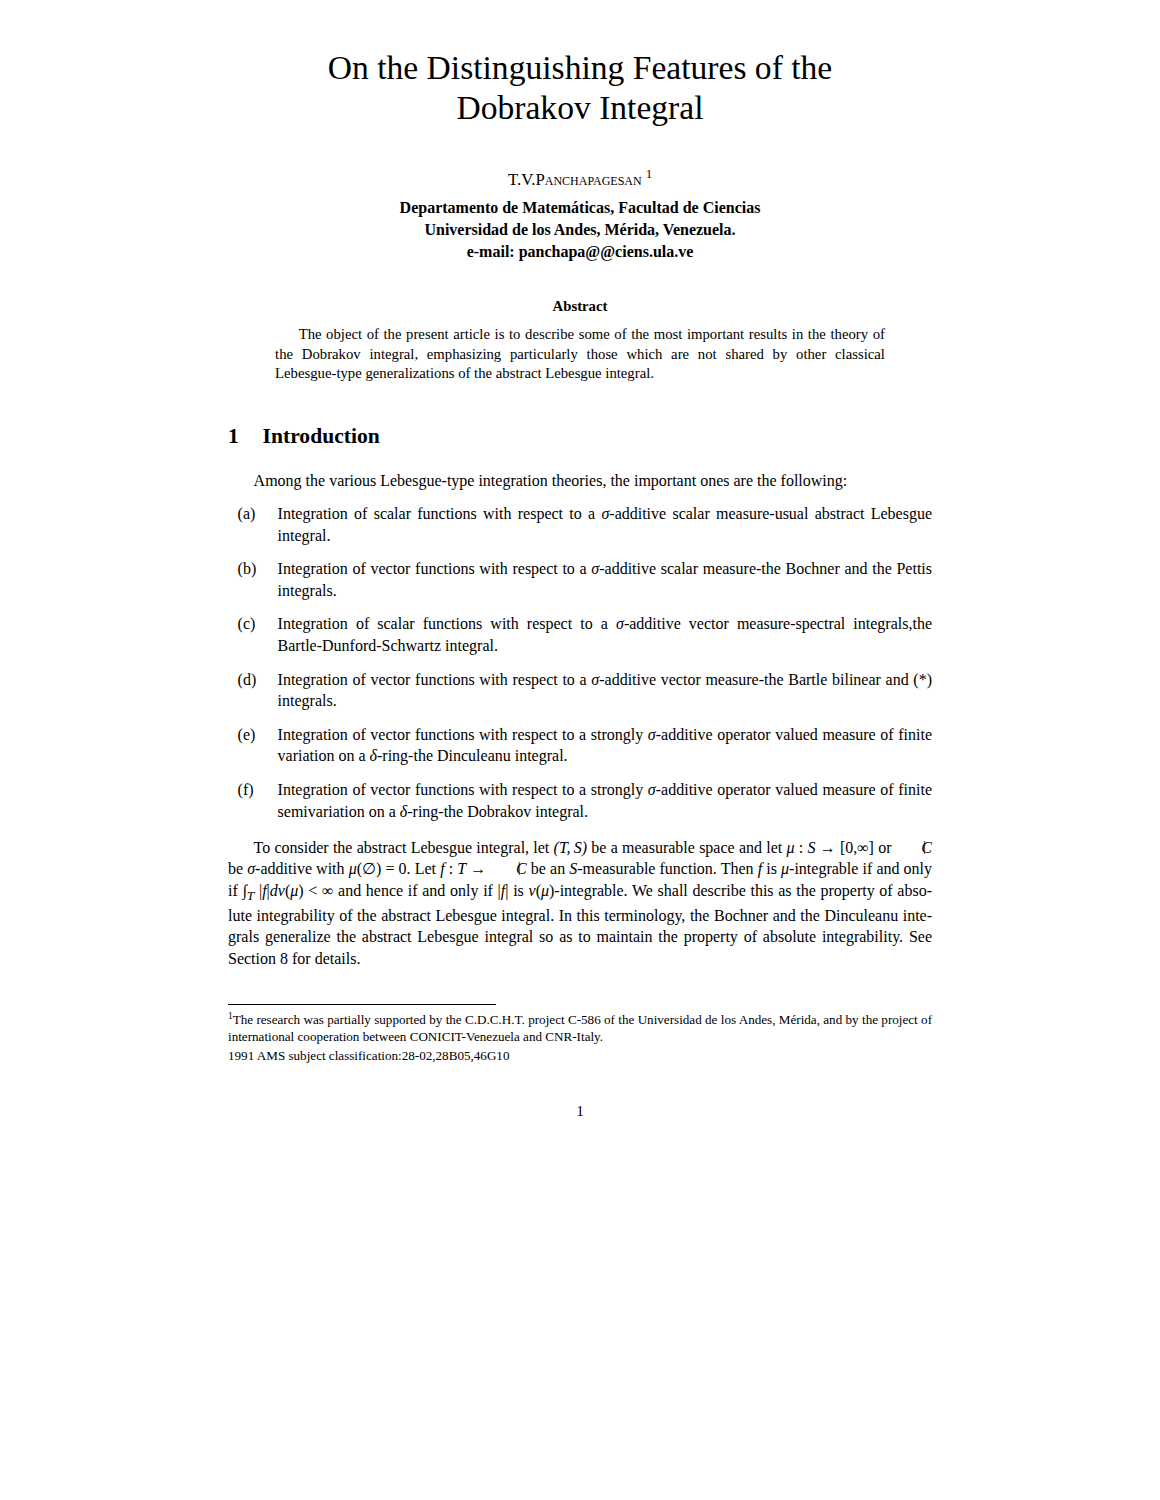On the Distinguishing Features of the
Dobrakov Integral
T.V.Panchapagesan 1
Departamento de Matemáticas, Facultad de Ciencias
Universidad de los Andes, Mérida, Venezuela.
e-mail: panchapa@@ciens.ula.ve
Abstract
The object of the present article is to describe some of the most important results in the theory of the Dobrakov integral, emphasizing particularly those which are not shared by other classical Lebesgue-type generalizations of the abstract Lebesgue integral.
1 Introduction
Among the various Lebesgue-type integration theories, the important ones are the following:
(a) Integration of scalar functions with respect to a σ-additive scalar measure-usual abstract Lebesgue integral.
(b) Integration of vector functions with respect to a σ-additive scalar measure-the Bochner and the Pettis integrals.
(c) Integration of scalar functions with respect to a σ-additive vector measure-spectral integrals,the Bartle-Dunford-Schwartz integral.
(d) Integration of vector functions with respect to a σ-additive vector measure-the Bartle bilinear and (*) integrals.
(e) Integration of vector functions with respect to a strongly σ-additive operator valued measure of finite variation on a δ-ring-the Dinculeanu integral.
(f) Integration of vector functions with respect to a strongly σ-additive operator valued measure of finite semivariation on a δ-ring-the Dobrakov integral.
To consider the abstract Lebesgue integral, let (T, S) be a measurable space and let μ : S → [0,∞] or C be σ-additive with μ(∅) = 0. Let f : T → C be an S-measurable function. Then f is μ-integrable if and only if ∫T |f|dv(μ) < ∞ and hence if and only if |f| is v(μ)-integrable. We shall describe this as the property of absolute integrability of the abstract Lebesgue integral. In this terminology, the Bochner and the Dinculeanu integrals generalize the abstract Lebesgue integral so as to maintain the property of absolute integrability. See Section 8 for details.
1The research was partially supported by the C.D.C.H.T. project C-586 of the Universidad de los Andes, Mérida, and by the project of international cooperation between CONICIT-Venezuela and CNR-Italy.
1991 AMS subject classification:28-02,28B05,46G10
1